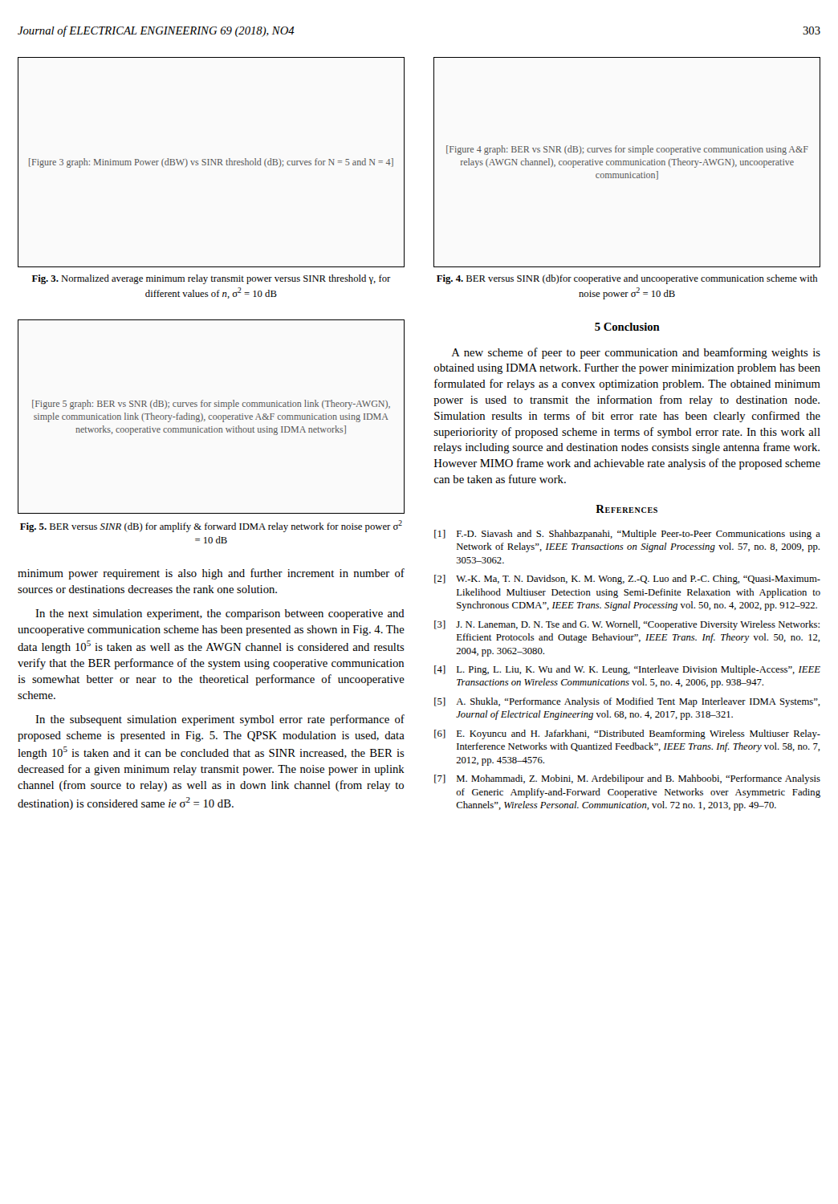Journal of ELECTRICAL ENGINEERING 69 (2018), NO4 303
[Figure 3 graph: Minimum Power (dBW) vs SINR threshold (dB); curves for N = 5 and N = 4]
Fig. 3. Normalized average minimum relay transmit power versus SINR threshold γ, for different values of n, σ2 = 10 dB
[Figure 5 graph: BER vs SNR (dB); curves for simple communication link (Theory-AWGN), simple communication link (Theory-fading), cooperative A&F communication using IDMA networks, cooperative communication without using IDMA networks]
Fig. 5. BER versus SINR (dB) for amplify & forward IDMA relay network for noise power σ2 = 10 dB
minimum power requirement is also high and further increment in number of sources or destinations decreases the rank one solution.
In the next simulation experiment, the comparison between cooperative and uncooperative communication scheme has been presented as shown in Fig. 4. The data length 105 is taken as well as the AWGN channel is considered and results verify that the BER performance of the system using cooperative communication is somewhat better or near to the theoretical performance of uncooperative scheme.
In the subsequent simulation experiment symbol error rate performance of proposed scheme is presented in Fig. 5. The QPSK modulation is used, data length 105 is taken and it can be concluded that as SINR increased, the BER is decreased for a given minimum relay transmit power. The noise power in uplink channel (from source to relay) as well as in down link channel (from relay to destination) is considered same ie σ2 = 10 dB.
[Figure 4 graph: BER vs SNR (dB); curves for simple cooperative communication using A&F relays (AWGN channel), cooperative communication (Theory-AWGN), uncooperative communication]
Fig. 4. BER versus SINR (db)for cooperative and uncooperative communication scheme with noise power σ2 = 10 dB
5 Conclusion
A new scheme of peer to peer communication and beamforming weights is obtained using IDMA network. Further the power minimization problem has been formulated for relays as a convex optimization problem. The obtained minimum power is used to transmit the information from relay to destination node. Simulation results in terms of bit error rate has been clearly confirmed the superioriority of proposed scheme in terms of symbol error rate. In this work all relays including source and destination nodes consists single antenna frame work. However MIMO frame work and achievable rate analysis of the proposed scheme can be taken as future work.
References
F.-D. Siavash and S. Shahbazpanahi, “Multiple Peer-to-Peer Communications using a Network of Relays”, IEEE Transactions on Signal Processing vol. 57, no. 8, 2009, pp. 3053–3062.
W.-K. Ma, T. N. Davidson, K. M. Wong, Z.-Q. Luo and P.-C. Ching, “Quasi-Maximum-Likelihood Multiuser Detection using Semi-Definite Relaxation with Application to Synchronous CDMA”, IEEE Trans. Signal Processing vol. 50, no. 4, 2002, pp. 912–922.
J. N. Laneman, D. N. Tse and G. W. Wornell, “Cooperative Diversity Wireless Networks: Efficient Protocols and Outage Behaviour”, IEEE Trans. Inf. Theory vol. 50, no. 12, 2004, pp. 3062–3080.
L. Ping, L. Liu, K. Wu and W. K. Leung, “Interleave Division Multiple-Access”, IEEE Transactions on Wireless Communications vol. 5, no. 4, 2006, pp. 938–947.
A. Shukla, “Performance Analysis of Modified Tent Map Interleaver IDMA Systems”, Journal of Electrical Engineering vol. 68, no. 4, 2017, pp. 318–321.
E. Koyuncu and H. Jafarkhani, “Distributed Beamforming Wireless Multiuser Relay-Interference Networks with Quantized Feedback”, IEEE Trans. Inf. Theory vol. 58, no. 7, 2012, pp. 4538–4576.
M. Mohammadi, Z. Mobini, M. Ardebilipour and B. Mahboobi, “Performance Analysis of Generic Amplify-and-Forward Cooperative Networks over Asymmetric Fading Channels”, Wireless Personal. Communication, vol. 72 no. 1, 2013, pp. 49–70.